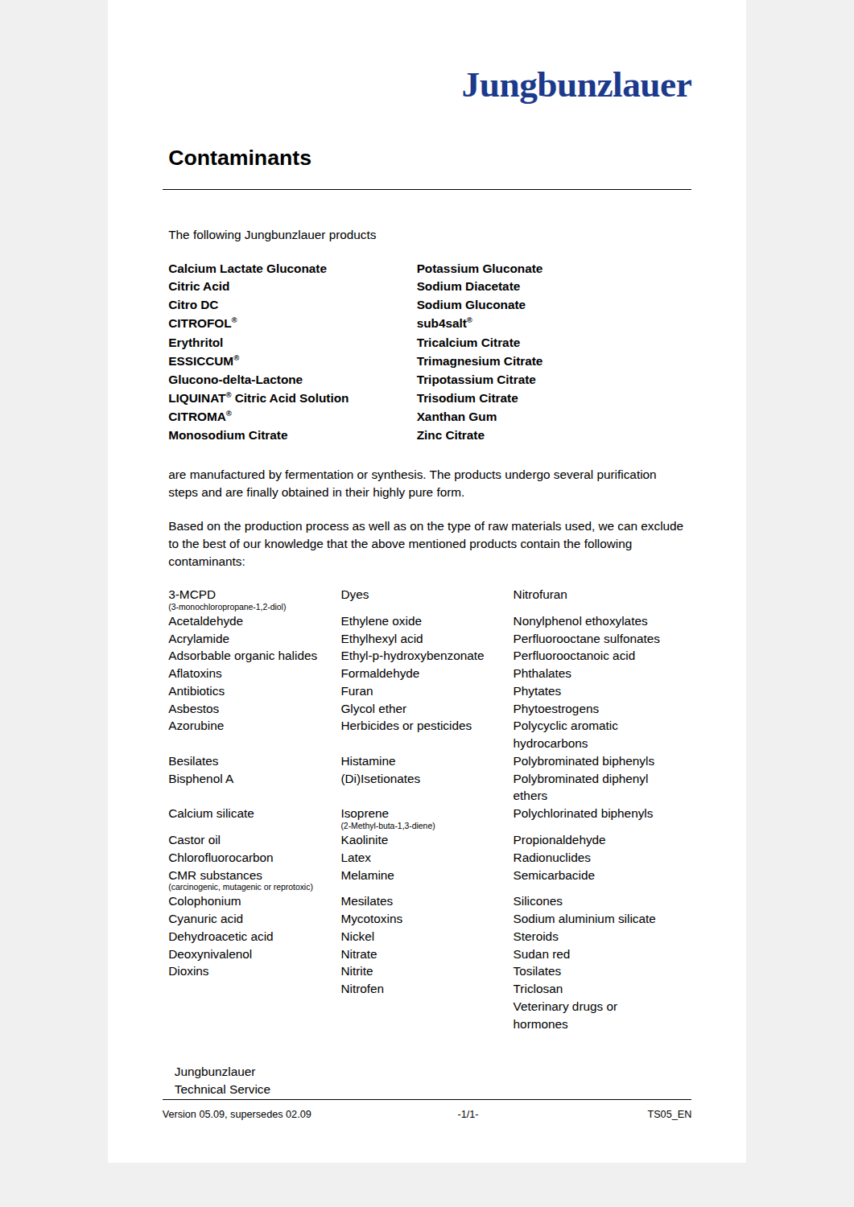Jungbunzlauer
Contaminants
The following Jungbunzlauer products
| Calcium Lactate Gluconate | Potassium Gluconate |
| Citric Acid | Sodium Diacetate |
| Citro DC | Sodium Gluconate |
| CITROFOL ® | sub4salt ® |
| Erythritol | Tricalcium Citrate |
| ESSICCUM ® | Trimagnesium Citrate |
| Glucono-delta-Lactone | Tripotassium Citrate |
| LIQUINAT ® Citric Acid Solution | Trisodium Citrate |
| CITROMA ® | Xanthan Gum |
| Monosodium Citrate | Zinc Citrate |
are manufactured by fermentation or synthesis. The products undergo several purification steps and are finally obtained in their highly pure form.
Based on the production process as well as on the type of raw materials used, we can exclude to the best of our knowledge that the above mentioned products contain the following contaminants:
| 3-MCPD (3-monochloropropane-1,2-diol) | Dyes | Nitrofuran |
| Acetaldehyde | Ethylene oxide | Nonylphenol ethoxylates |
| Acrylamide | Ethylhexyl acid | Perfluorooctane sulfonates |
| Adsorbable organic halides | Ethyl-p-hydroxybenzonate | Perfluorooctanoic acid |
| Aflatoxins | Formaldehyde | Phthalates |
| Antibiotics | Furan | Phytates |
| Asbestos | Glycol ether | Phytoestrogens |
| Azorubine | Herbicides or pesticides | Polycyclic aromatic hydrocarbons |
| Besilates | Histamine | Polybrominated biphenyls |
| Bisphenol A | (Di)Isetionates | Polybrominated diphenyl ethers |
| Calcium silicate | Isoprene (2-Methyl-buta-1,3-diene) | Polychlorinated biphenyls |
| Castor oil | Kaolinite | Propionaldehyde |
| Chlorofluorocarbon | Latex | Radionuclides |
| CMR substances (carcinogenic, mutagenic or reprotoxic) | Melamine | Semicarbacide |
| Colophonium | Mesilates | Silicones |
| Cyanuric acid | Mycotoxins | Sodium aluminium silicate |
| Dehydroacetic acid | Nickel | Steroids |
| Deoxynivalenol | Nitrate | Sudan red |
| Dioxins | Nitrite | Tosilates |
| | Nitrofen | Triclosan |
| | | Veterinary drugs or hormones |
Jungbunzlauer
Technical Service
Version 05.09, supersedes 02.09
-1/1-
TS05_EN